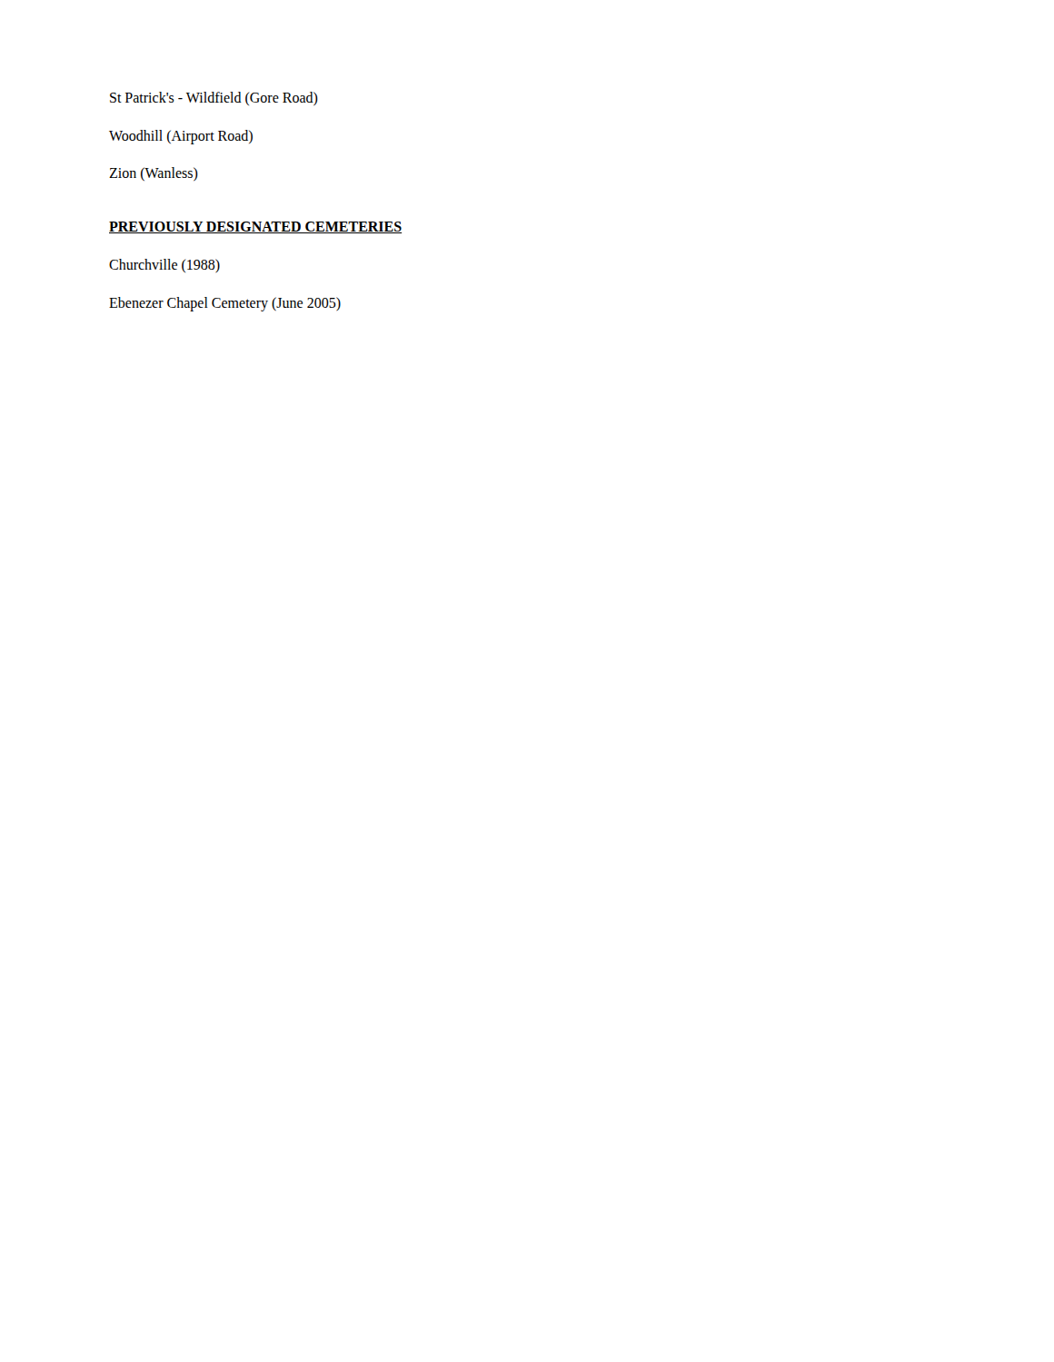St Patrick's - Wildfield (Gore Road)
Woodhill (Airport Road)
Zion (Wanless)
PREVIOUSLY DESIGNATED CEMETERIES
Churchville (1988)
Ebenezer Chapel Cemetery (June 2005)